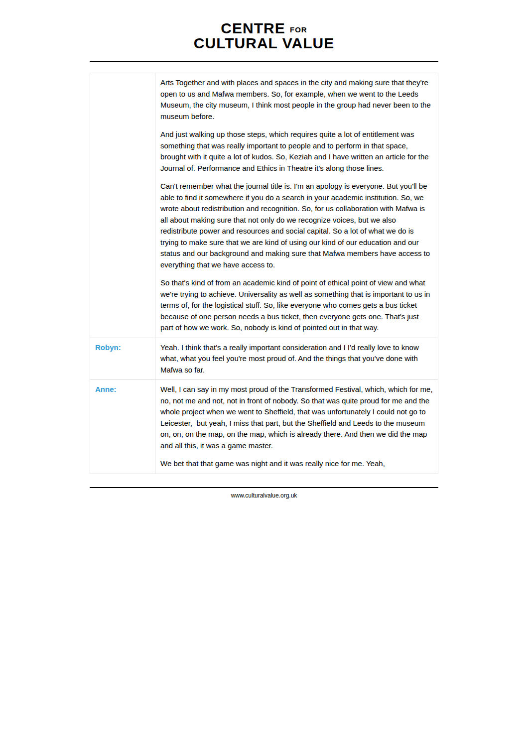CENTRE FOR
CULTURAL VALUE
| | Arts Together and with places and spaces in the city and making sure that they're open to us and Mafwa members. So, for example, when we went to the Leeds Museum, the city museum, I think most people in the group had never been to the museum before. And just walking up those steps, which requires quite a lot of entitlement was something that was really important to people and to perform in that space, brought with it quite a lot of kudos. So, Keziah and I have written an article for the Journal of. Performance and Ethics in Theatre it's along those lines. Can't remember what the journal title is. I'm an apology is everyone. But you'll be able to find it somewhere if you do a search in your academic institution. So, we wrote about redistribution and recognition. So, for us collaboration with Mafwa is all about making sure that not only do we recognize voices, but we also redistribute power and resources and social capital. So a lot of what we do is trying to make sure that we are kind of using our kind of our education and our status and our background and making sure that Mafwa members have access to everything that we have access to. So that's kind of from an academic kind of point of ethical point of view and what we're trying to achieve. Universality as well as something that is important to us in terms of, for the logistical stuff. So, like everyone who comes gets a bus ticket because of one person needs a bus ticket, then everyone gets one. That's just part of how we work. So, nobody is kind of pointed out in that way. |
| Robyn: | Yeah. I think that's a really important consideration and I I'd really love to know what, what you feel you're most proud of. And the things that you've done with Mafwa so far. |
| Anne: | Well, I can say in my most proud of the Transformed Festival, which, which for me, no, not me and not, not in front of nobody. So that was quite proud for me and the whole project when we went to Sheffield, that was unfortunately I could not go to Leicester, but yeah, I miss that part, but the Sheffield and Leeds to the museum on, on, on the map, on the map, which is already there. And then we did the map and all this, it was a game master. We bet that that game was night and it was really nice for me. Yeah, |
www.culturalvalue.org.uk